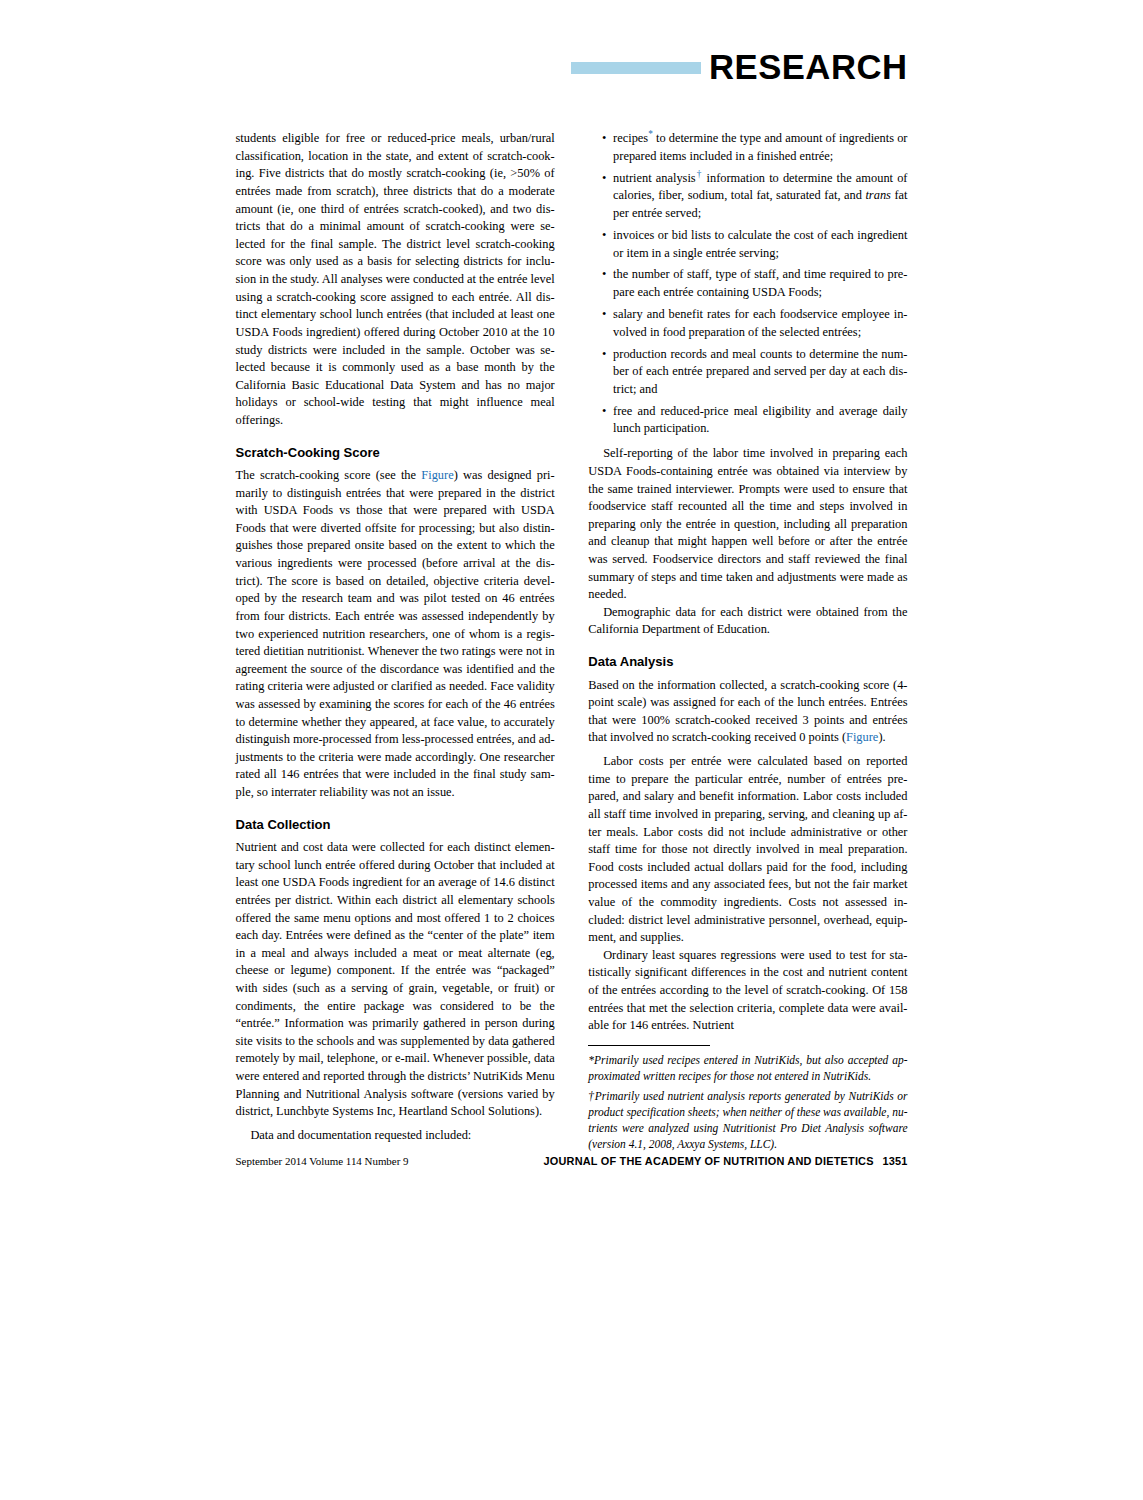RESEARCH
students eligible for free or reduced-price meals, urban/rural classification, location in the state, and extent of scratch-cooking. Five districts that do mostly scratch-cooking (ie, >50% of entrées made from scratch), three districts that do a moderate amount (ie, one third of entrées scratch-cooked), and two districts that do a minimal amount of scratch-cooking were selected for the final sample. The district level scratch-cooking score was only used as a basis for selecting districts for inclusion in the study. All analyses were conducted at the entrée level using a scratch-cooking score assigned to each entrée. All distinct elementary school lunch entrées (that included at least one USDA Foods ingredient) offered during October 2010 at the 10 study districts were included in the sample. October was selected because it is commonly used as a base month by the California Basic Educational Data System and has no major holidays or school-wide testing that might influence meal offerings.
Scratch-Cooking Score
The scratch-cooking score (see the Figure) was designed primarily to distinguish entrées that were prepared in the district with USDA Foods vs those that were prepared with USDA Foods that were diverted offsite for processing; but also distinguishes those prepared onsite based on the extent to which the various ingredients were processed (before arrival at the district). The score is based on detailed, objective criteria developed by the research team and was pilot tested on 46 entrées from four districts. Each entrée was assessed independently by two experienced nutrition researchers, one of whom is a registered dietitian nutritionist. Whenever the two ratings were not in agreement the source of the discordance was identified and the rating criteria were adjusted or clarified as needed. Face validity was assessed by examining the scores for each of the 46 entrées to determine whether they appeared, at face value, to accurately distinguish more-processed from less-processed entrées, and adjustments to the criteria were made accordingly. One researcher rated all 146 entrées that were included in the final study sample, so interrater reliability was not an issue.
Data Collection
Nutrient and cost data were collected for each distinct elementary school lunch entrée offered during October that included at least one USDA Foods ingredient for an average of 14.6 distinct entrées per district. Within each district all elementary schools offered the same menu options and most offered 1 to 2 choices each day. Entrées were defined as the “center of the plate” item in a meal and always included a meat or meat alternate (eg, cheese or legume) component. If the entrée was “packaged” with sides (such as a serving of grain, vegetable, or fruit) or condiments, the entire package was considered to be the “entrée.” Information was primarily gathered in person during site visits to the schools and was supplemented by data gathered remotely by mail, telephone, or e-mail. Whenever possible, data were entered and reported through the districts’ NutriKids Menu Planning and Nutritional Analysis software (versions varied by district, Lunchbyte Systems Inc, Heartland School Solutions).
Data and documentation requested included:
recipes* to determine the type and amount of ingredients or prepared items included in a finished entrée;
nutrient analysis† information to determine the amount of calories, fiber, sodium, total fat, saturated fat, and trans fat per entrée served;
invoices or bid lists to calculate the cost of each ingredient or item in a single entrée serving;
the number of staff, type of staff, and time required to prepare each entrée containing USDA Foods;
salary and benefit rates for each foodservice employee involved in food preparation of the selected entrées;
production records and meal counts to determine the number of each entrée prepared and served per day at each district; and
free and reduced-price meal eligibility and average daily lunch participation.
Self-reporting of the labor time involved in preparing each USDA Foods-containing entrée was obtained via interview by the same trained interviewer. Prompts were used to ensure that foodservice staff recounted all the time and steps involved in preparing only the entrée in question, including all preparation and cleanup that might happen well before or after the entrée was served. Foodservice directors and staff reviewed the final summary of steps and time taken and adjustments were made as needed.
Demographic data for each district were obtained from the California Department of Education.
Data Analysis
Based on the information collected, a scratch-cooking score (4-point scale) was assigned for each of the lunch entrées. Entrées that were 100% scratch-cooked received 3 points and entrées that involved no scratch-cooking received 0 points (Figure).
Labor costs per entrée were calculated based on reported time to prepare the particular entrée, number of entrées prepared, and salary and benefit information. Labor costs included all staff time involved in preparing, serving, and cleaning up after meals. Labor costs did not include administrative or other staff time for those not directly involved in meal preparation. Food costs included actual dollars paid for the food, including processed items and any associated fees, but not the fair market value of the commodity ingredients. Costs not assessed included: district level administrative personnel, overhead, equipment, and supplies.
Ordinary least squares regressions were used to test for statistically significant differences in the cost and nutrient content of the entrées according to the level of scratch-cooking. Of 158 entrées that met the selection criteria, complete data were available for 146 entrées. Nutrient
*Primarily used recipes entered in NutriKids, but also accepted approximated written recipes for those not entered in NutriKids.
†Primarily used nutrient analysis reports generated by NutriKids or product specification sheets; when neither of these was available, nutrients were analyzed using Nutritionist Pro Diet Analysis software (version 4.1, 2008, Axxya Systems, LLC).
September 2014 Volume 114 Number 9
JOURNAL OF THE ACADEMY OF NUTRITION AND DIETETICS 1351